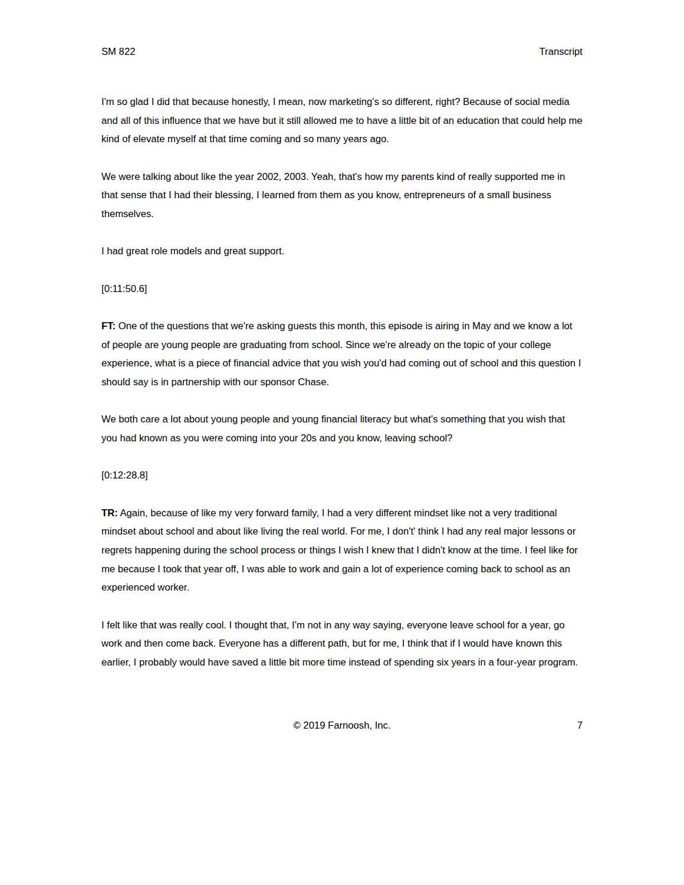SM 822 Transcript
I'm so glad I did that because honestly, I mean, now marketing's so different, right? Because of social media and all of this influence that we have but it still allowed me to have a little bit of an education that could help me kind of elevate myself at that time coming and so many years ago.
We were talking about like the year 2002, 2003. Yeah, that's how my parents kind of really supported me in that sense that I had their blessing, I learned from them as you know, entrepreneurs of a small business themselves.
I had great role models and great support.
[0:11:50.6]
FT: One of the questions that we're asking guests this month, this episode is airing in May and we know a lot of people are young people are graduating from school. Since we're already on the topic of your college experience, what is a piece of financial advice that you wish you'd had coming out of school and this question I should say is in partnership with our sponsor Chase.
We both care a lot about young people and young financial literacy but what's something that you wish that you had known as you were coming into your 20s and you know, leaving school?
[0:12:28.8]
TR: Again, because of like my very forward family, I had a very different mindset like not a very traditional mindset about school and about like living the real world. For me, I don't' think I had any real major lessons or regrets happening during the school process or things I wish I knew that I didn't know at the time. I feel like for me because I took that year off, I was able to work and gain a lot of experience coming back to school as an experienced worker.
I felt like that was really cool. I thought that, I'm not in any way saying, everyone leave school for a year, go work and then come back. Everyone has a different path, but for me, I think that if I would have known this earlier, I probably would have saved a little bit more time instead of spending six years in a four-year program.
© 2019 Farnoosh, Inc. 7